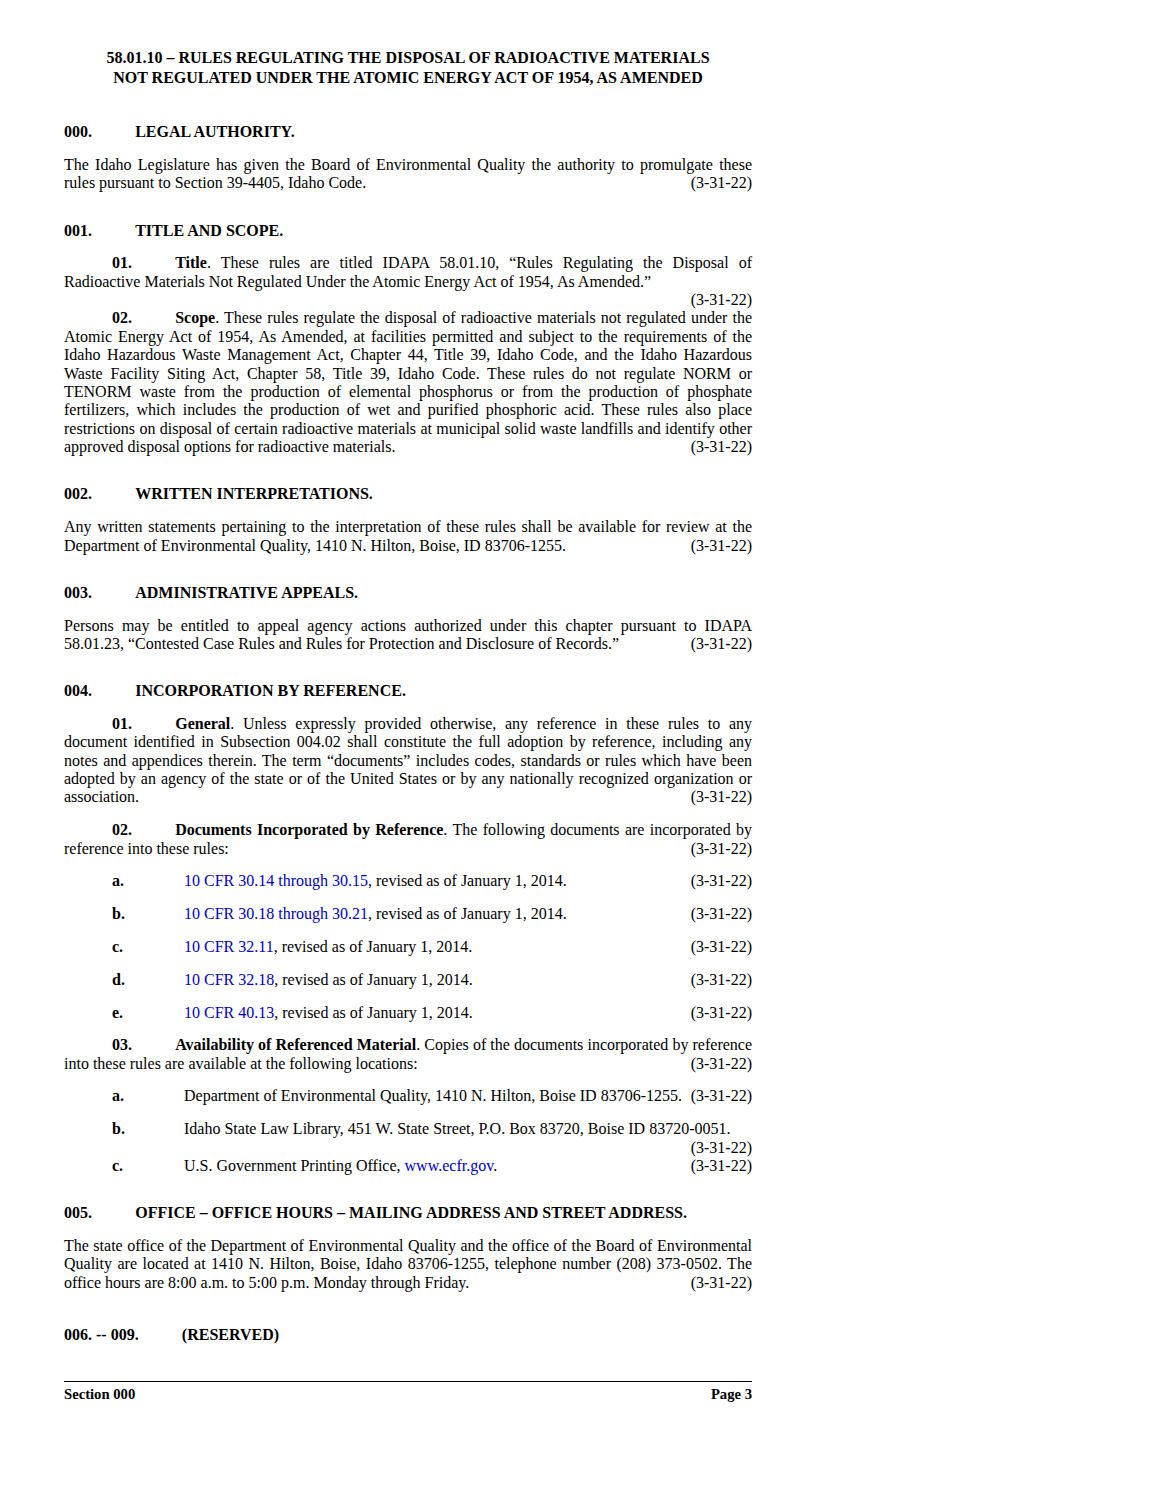58.01.10 – Rules Regulating the Disposal of Radioactive Materials
Not Regulated Under the Atomic Energy Act of 1954, As Amended
000. LEGAL AUTHORITY.
The Idaho Legislature has given the Board of Environmental Quality the authority to promulgate these rules pursuant to Section 39-4405, Idaho Code.(3-31-22)
001. TITLE AND SCOPE.
01. Title. These rules are titled IDAPA 58.01.10, “Rules Regulating the Disposal of Radioactive Materials Not Regulated Under the Atomic Energy Act of 1954, As Amended.”(3-31-22)
02. Scope. These rules regulate the disposal of radioactive materials not regulated under the Atomic Energy Act of 1954, As Amended, at facilities permitted and subject to the requirements of the Idaho Hazardous Waste Management Act, Chapter 44, Title 39, Idaho Code, and the Idaho Hazardous Waste Facility Siting Act, Chapter 58, Title 39, Idaho Code. These rules do not regulate NORM or TENORM waste from the production of elemental phosphorus or from the production of phosphate fertilizers, which includes the production of wet and purified phosphoric acid. These rules also place restrictions on disposal of certain radioactive materials at municipal solid waste landfills and identify other approved disposal options for radioactive materials.(3-31-22)
002. WRITTEN INTERPRETATIONS.
Any written statements pertaining to the interpretation of these rules shall be available for review at the Department of Environmental Quality, 1410 N. Hilton, Boise, ID 83706-1255.(3-31-22)
003. ADMINISTRATIVE APPEALS.
Persons may be entitled to appeal agency actions authorized under this chapter pursuant to IDAPA 58.01.23, “Contested Case Rules and Rules for Protection and Disclosure of Records.”(3-31-22)
004. INCORPORATION BY REFERENCE.
01. General. Unless expressly provided otherwise, any reference in these rules to any document identified in Subsection 004.02 shall constitute the full adoption by reference, including any notes and appendices therein. The term “documents” includes codes, standards or rules which have been adopted by an agency of the state or of the United States or by any nationally recognized organization or association.(3-31-22)
02. Documents Incorporated by Reference. The following documents are incorporated by reference into these rules:(3-31-22)
a. 10 CFR 30.14 through 30.15, revised as of January 1, 2014.(3-31-22)
b. 10 CFR 30.18 through 30.21, revised as of January 1, 2014.(3-31-22)
c. 10 CFR 32.11, revised as of January 1, 2014.(3-31-22)
d. 10 CFR 32.18, revised as of January 1, 2014.(3-31-22)
e. 10 CFR 40.13, revised as of January 1, 2014.(3-31-22)
03. Availability of Referenced Material. Copies of the documents incorporated by reference into these rules are available at the following locations:(3-31-22)
a. Department of Environmental Quality, 1410 N. Hilton, Boise ID 83706-1255.(3-31-22)
b. Idaho State Law Library, 451 W. State Street, P.O. Box 83720, Boise ID 83720-0051.(3-31-22)
c. U.S. Government Printing Office, www.ecfr.gov.(3-31-22)
005. OFFICE – OFFICE HOURS – MAILING ADDRESS AND STREET ADDRESS.
The state office of the Department of Environmental Quality and the office of the Board of Environmental Quality are located at 1410 N. Hilton, Boise, Idaho 83706-1255, telephone number (208) 373-0502. The office hours are 8:00 a.m. to 5:00 p.m. Monday through Friday.(3-31-22)
006. -- 009. (RESERVED)
Section 000 Page 3